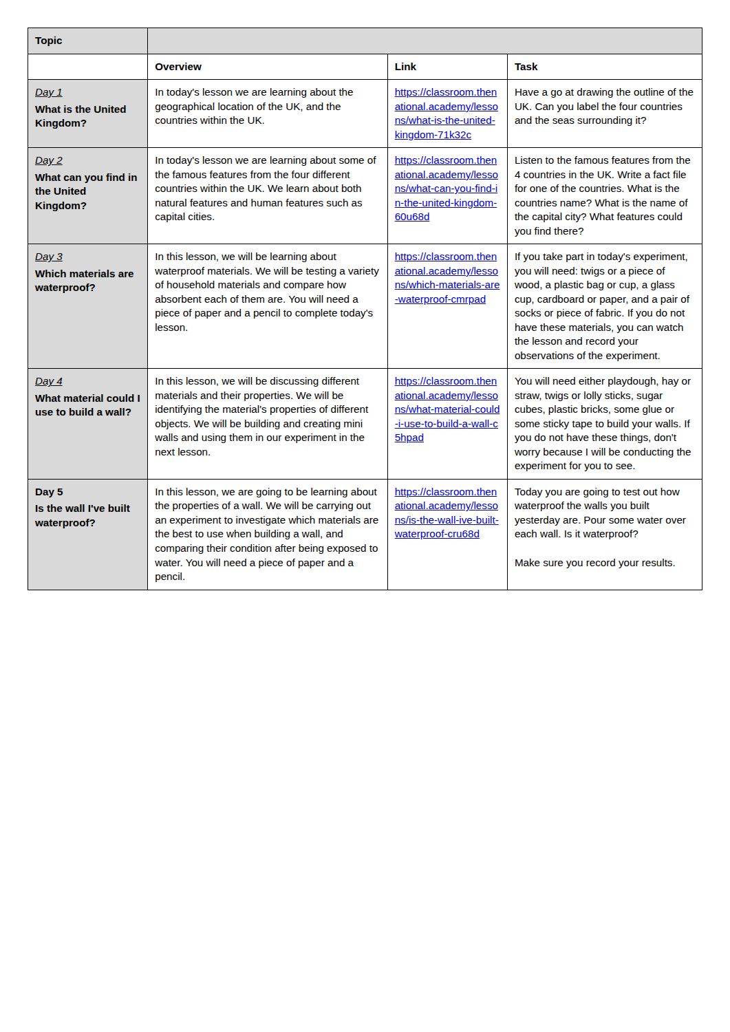| Topic | |
| | Overview | Link | Task |
| Day 1 What is the United Kingdom? | In today's lesson we are learning about the geographical location of the UK, and the countries within the UK. | https://classroom.thenational.academy/lessons/what-is-the-united-kingdom-71k32c | Have a go at drawing the outline of the UK. Can you label the four countries and the seas surrounding it? |
| Day 2 What can you find in the United Kingdom? | In today's lesson we are learning about some of the famous features from the four different countries within the UK. We learn about both natural features and human features such as capital cities. | https://classroom.thenational.academy/lessons/what-can-you-find-in-the-united-kingdom-60u68d | Listen to the famous features from the 4 countries in the UK. Write a fact file for one of the countries. What is the countries name? What is the name of the capital city? What features could you find there? |
| Day 3 Which materials are waterproof? | In this lesson, we will be learning about waterproof materials. We will be testing a variety of household materials and compare how absorbent each of them are. You will need a piece of paper and a pencil to complete today's lesson. | https://classroom.thenational.academy/lessons/which-materials-are-waterproof-cmrpad | If you take part in today's experiment, you will need: twigs or a piece of wood, a plastic bag or cup, a glass cup, cardboard or paper, and a pair of socks or piece of fabric. If you do not have these materials, you can watch the lesson and record your observations of the experiment. |
| Day 4 What material could I use to build a wall? | In this lesson, we will be discussing different materials and their properties. We will be identifying the material's properties of different objects. We will be building and creating mini walls and using them in our experiment in the next lesson. | https://classroom.thenational.academy/lessons/what-material-could-i-use-to-build-a-wall-c5hpad | You will need either playdough, hay or straw, twigs or lolly sticks, sugar cubes, plastic bricks, some glue or some sticky tape to build your walls. If you do not have these things, don't worry because I will be conducting the experiment for you to see. |
| Day 5 Is the wall I've built waterproof? | In this lesson, we are going to be learning about the properties of a wall. We will be carrying out an experiment to investigate which materials are the best to use when building a wall, and comparing their condition after being exposed to water. You will need a piece of paper and a pencil. | https://classroom.thenational.academy/lessons/is-the-wall-ive-built-waterproof-cru68d | Today you are going to test out how waterproof the walls you built yesterday are. Pour some water over each wall. Is it waterproof? Make sure you record your results. |